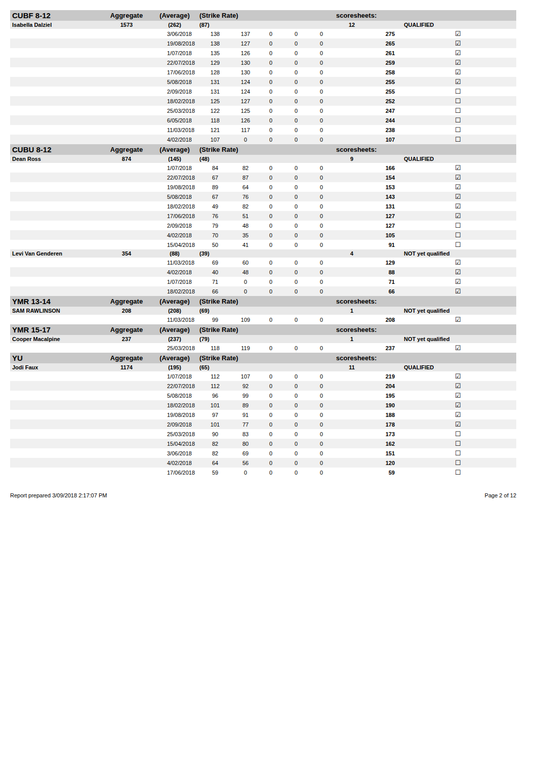| CUBF 8-12 | Aggregate | (Average) | (Strike Rate) | scoresheets: |
| Isabella Dalziel | 1573 | (262) | (87) | 12 | | QUALIFIED |
| | | 3/06/2018 | 138 | 137 | 0 | 0 | 0 | | 275 | ☑ |
| | | 19/08/2018 | 138 | 127 | 0 | 0 | 0 | | 265 | ☑ |
| | | 1/07/2018 | 135 | 126 | 0 | 0 | 0 | | 261 | ☑ |
| | | 22/07/2018 | 129 | 130 | 0 | 0 | 0 | | 259 | ☑ |
| | | 17/06/2018 | 128 | 130 | 0 | 0 | 0 | | 258 | ☑ |
| | | 5/08/2018 | 131 | 124 | 0 | 0 | 0 | | 255 | ☑ |
| | | 2/09/2018 | 131 | 124 | 0 | 0 | 0 | | 255 | ☐ |
| | | 18/02/2018 | 125 | 127 | 0 | 0 | 0 | | 252 | ☐ |
| | | 25/03/2018 | 122 | 125 | 0 | 0 | 0 | | 247 | ☐ |
| | | 6/05/2018 | 118 | 126 | 0 | 0 | 0 | | 244 | ☐ |
| | | 11/03/2018 | 121 | 117 | 0 | 0 | 0 | | 238 | ☐ |
| | | 4/02/2018 | 107 | 0 | 0 | 0 | 0 | | 107 | ☐ |
| CUBU 8-12 | Aggregate | (Average) | (Strike Rate) | scoresheets: |
| Dean Ross | 874 | (145) | (48) | 9 | | QUALIFIED |
| | | 1/07/2018 | 84 | 82 | 0 | 0 | 0 | | 166 | ☑ |
| | | 22/07/2018 | 67 | 87 | 0 | 0 | 0 | | 154 | ☑ |
| | | 19/08/2018 | 89 | 64 | 0 | 0 | 0 | | 153 | ☑ |
| | | 5/08/2018 | 67 | 76 | 0 | 0 | 0 | | 143 | ☑ |
| | | 18/02/2018 | 49 | 82 | 0 | 0 | 0 | | 131 | ☑ |
| | | 17/06/2018 | 76 | 51 | 0 | 0 | 0 | | 127 | ☑ |
| | | 2/09/2018 | 79 | 48 | 0 | 0 | 0 | | 127 | ☐ |
| | | 4/02/2018 | 70 | 35 | 0 | 0 | 0 | | 105 | ☐ |
| | | 15/04/2018 | 50 | 41 | 0 | 0 | 0 | | 91 | ☐ |
| Levi Van Genderen | 354 | (88) | (39) | 4 | | NOT yet qualified |
| | | 11/03/2018 | 69 | 60 | 0 | 0 | 0 | | 129 | ☑ |
| | | 4/02/2018 | 40 | 48 | 0 | 0 | 0 | | 88 | ☑ |
| | | 1/07/2018 | 71 | 0 | 0 | 0 | 0 | | 71 | ☑ |
| | | 18/02/2018 | 66 | 0 | 0 | 0 | 0 | | 66 | ☑ |
| YMR 13-14 | Aggregate | (Average) | (Strike Rate) | scoresheets: |
| SAM RAWLINSON | 208 | (208) | (69) | 1 | | NOT yet qualified |
| | | 11/03/2018 | 99 | 109 | 0 | 0 | 0 | | 208 | ☑ |
| YMR 15-17 | Aggregate | (Average) | (Strike Rate) | scoresheets: |
| Cooper Macalpine | 237 | (237) | (79) | 1 | | NOT yet qualified |
| | | 25/03/2018 | 118 | 119 | 0 | 0 | 0 | | 237 | ☑ |
| YU | Aggregate | (Average) | (Strike Rate) | scoresheets: |
| Jodi Faux | 1174 | (195) | (65) | 11 | | QUALIFIED |
| | | 1/07/2018 | 112 | 107 | 0 | 0 | 0 | | 219 | ☑ |
| | | 22/07/2018 | 112 | 92 | 0 | 0 | 0 | | 204 | ☑ |
| | | 5/08/2018 | 96 | 99 | 0 | 0 | 0 | | 195 | ☑ |
| | | 18/02/2018 | 101 | 89 | 0 | 0 | 0 | | 190 | ☑ |
| | | 19/08/2018 | 97 | 91 | 0 | 0 | 0 | | 188 | ☑ |
| | | 2/09/2018 | 101 | 77 | 0 | 0 | 0 | | 178 | ☑ |
| | | 25/03/2018 | 90 | 83 | 0 | 0 | 0 | | 173 | ☐ |
| | | 15/04/2018 | 82 | 80 | 0 | 0 | 0 | | 162 | ☐ |
| | | 3/06/2018 | 82 | 69 | 0 | 0 | 0 | | 151 | ☐ |
| | | 4/02/2018 | 64 | 56 | 0 | 0 | 0 | | 120 | ☐ |
| | | 17/06/2018 | 59 | 0 | 0 | 0 | 0 | | 59 | ☐ |
Report prepared 3/09/2018 2:17:07 PM Page 2 of 12